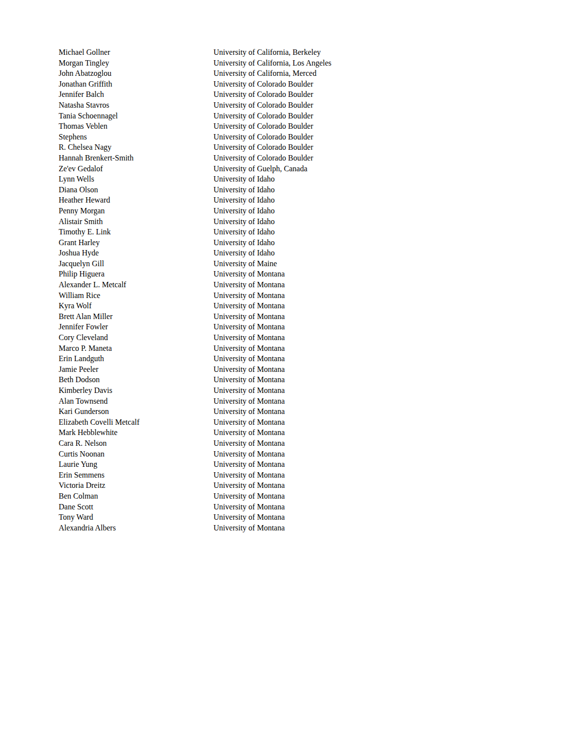| Michael Gollner | University of California, Berkeley |
| Morgan Tingley | University of California, Los Angeles |
| John Abatzoglou | University of California, Merced |
| Jonathan Griffith | University of Colorado Boulder |
| Jennifer Balch | University of Colorado Boulder |
| Natasha Stavros | University of Colorado Boulder |
| Tania Schoennagel | University of Colorado Boulder |
| Thomas Veblen | University of Colorado Boulder |
| Stephens | University of Colorado Boulder |
| R. Chelsea Nagy | University of Colorado Boulder |
| Hannah Brenkert-Smith | University of Colorado Boulder |
| Ze'ev Gedalof | University of Guelph, Canada |
| Lynn Wells | University of Idaho |
| Diana Olson | University of Idaho |
| Heather Heward | University of Idaho |
| Penny Morgan | University of Idaho |
| Alistair Smith | University of Idaho |
| Timothy E. Link | University of Idaho |
| Grant Harley | University of Idaho |
| Joshua Hyde | University of Idaho |
| Jacquelyn Gill | University of Maine |
| Philip Higuera | University of Montana |
| Alexander L. Metcalf | University of Montana |
| William Rice | University of Montana |
| Kyra Wolf | University of Montana |
| Brett Alan Miller | University of Montana |
| Jennifer Fowler | University of Montana |
| Cory Cleveland | University of Montana |
| Marco P. Maneta | University of Montana |
| Erin Landguth | University of Montana |
| Jamie Peeler | University of Montana |
| Beth Dodson | University of Montana |
| Kimberley Davis | University of Montana |
| Alan Townsend | University of Montana |
| Kari Gunderson | University of Montana |
| Elizabeth Covelli Metcalf | University of Montana |
| Mark Hebblewhite | University of Montana |
| Cara R. Nelson | University of Montana |
| Curtis Noonan | University of Montana |
| Laurie Yung | University of Montana |
| Erin Semmens | University of Montana |
| Victoria Dreitz | University of Montana |
| Ben Colman | University of Montana |
| Dane Scott | University of Montana |
| Tony Ward | University of Montana |
| Alexandria Albers | University of Montana |